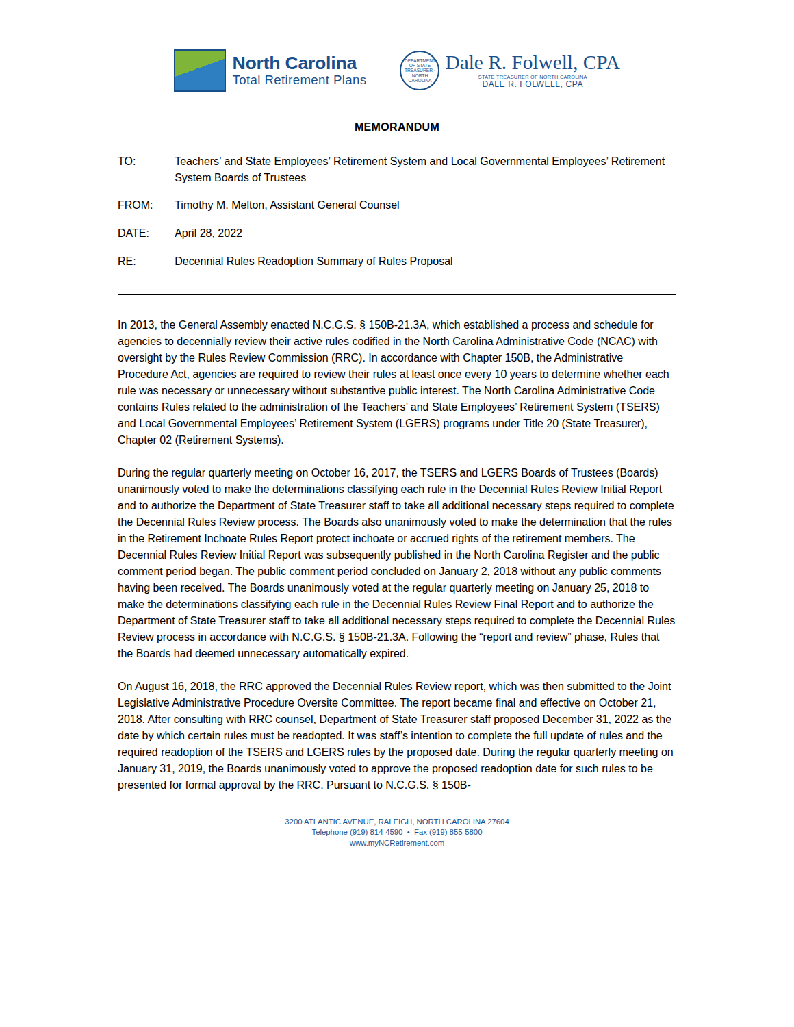North Carolina
Total Retirement Plans
DEPARTMENT OF STATE TREASURER · NORTH CAROLINA
Dale R. Folwell, CPA
STATE TREASURER OF NORTH CAROLINA
DALE R. FOLWELL, CPA
MEMORANDUM
| TO: | Teachers’ and State Employees’ Retirement System and Local Governmental Employees’ Retirement System Boards of Trustees |
| FROM: | Timothy M. Melton, Assistant General Counsel |
| DATE: | April 28, 2022 |
| RE: | Decennial Rules Readoption Summary of Rules Proposal |
In 2013, the General Assembly enacted N.C.G.S. § 150B-21.3A, which established a process and schedule for agencies to decennially review their active rules codified in the North Carolina Administrative Code (NCAC) with oversight by the Rules Review Commission (RRC). In accordance with Chapter 150B, the Administrative Procedure Act, agencies are required to review their rules at least once every 10 years to determine whether each rule was necessary or unnecessary without substantive public interest. The North Carolina Administrative Code contains Rules related to the administration of the Teachers’ and State Employees’ Retirement System (TSERS) and Local Governmental Employees’ Retirement System (LGERS) programs under Title 20 (State Treasurer), Chapter 02 (Retirement Systems).
During the regular quarterly meeting on October 16, 2017, the TSERS and LGERS Boards of Trustees (Boards) unanimously voted to make the determinations classifying each rule in the Decennial Rules Review Initial Report and to authorize the Department of State Treasurer staff to take all additional necessary steps required to complete the Decennial Rules Review process. The Boards also unanimously voted to make the determination that the rules in the Retirement Inchoate Rules Report protect inchoate or accrued rights of the retirement members. The Decennial Rules Review Initial Report was subsequently published in the North Carolina Register and the public comment period began. The public comment period concluded on January 2, 2018 without any public comments having been received. The Boards unanimously voted at the regular quarterly meeting on January 25, 2018 to make the determinations classifying each rule in the Decennial Rules Review Final Report and to authorize the Department of State Treasurer staff to take all additional necessary steps required to complete the Decennial Rules Review process in accordance with N.C.G.S. § 150B-21.3A. Following the “report and review” phase, Rules that the Boards had deemed unnecessary automatically expired.
On August 16, 2018, the RRC approved the Decennial Rules Review report, which was then submitted to the Joint Legislative Administrative Procedure Oversite Committee. The report became final and effective on October 21, 2018. After consulting with RRC counsel, Department of State Treasurer staff proposed December 31, 2022 as the date by which certain rules must be readopted. It was staff’s intention to complete the full update of rules and the required readoption of the TSERS and LGERS rules by the proposed date. During the regular quarterly meeting on January 31, 2019, the Boards unanimously voted to approve the proposed readoption date for such rules to be presented for formal approval by the RRC. Pursuant to N.C.G.S. § 150B-
3200 ATLANTIC AVENUE, RALEIGH, NORTH CAROLINA 27604
Telephone (919) 814-4590 • Fax (919) 855-5800
www.myNCRetirement.com